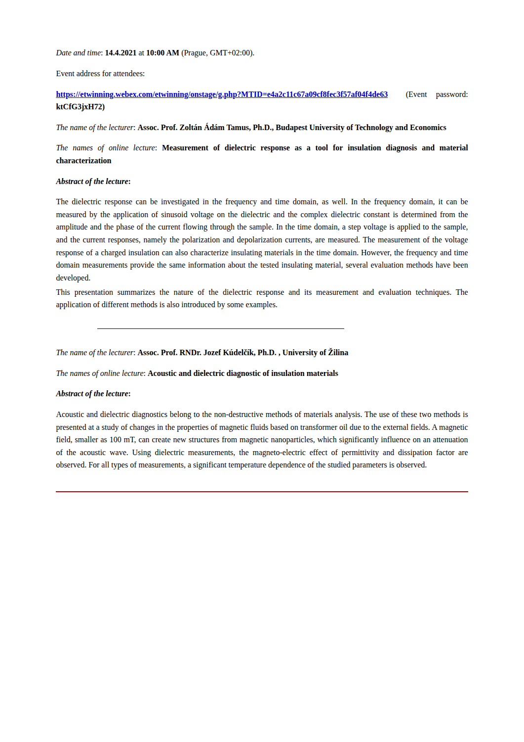Date and time: 14.4.2021 at 10:00 AM (Prague, GMT+02:00).
Event address for attendees:
https://etwinning.webex.com/etwinning/onstage/g.php?MTID=e4a2c11c67a09cf8fec3f57af04f4de63 (Event password: ktCfG3jxH72)
The name of the lecturer: Assoc. Prof. Zoltán Ádám Tamus, Ph.D., Budapest University of Technology and Economics
The names of online lecture: Measurement of dielectric response as a tool for insulation diagnosis and material characterization
Abstract of the lecture:
The dielectric response can be investigated in the frequency and time domain, as well. In the frequency domain, it can be measured by the application of sinusoid voltage on the dielectric and the complex dielectric constant is determined from the amplitude and the phase of the current flowing through the sample. In the time domain, a step voltage is applied to the sample, and the current responses, namely the polarization and depolarization currents, are measured. The measurement of the voltage response of a charged insulation can also characterize insulating materials in the time domain. However, the frequency and time domain measurements provide the same information about the tested insulating material, several evaluation methods have been developed.
This presentation summarizes the nature of the dielectric response and its measurement and evaluation techniques. The application of different methods is also introduced by some examples.
The name of the lecturer: Assoc. Prof. RNDr. Jozef Kúdelčík, Ph.D. , University of Žilina
The names of online lecture: Acoustic and dielectric diagnostic of insulation materials
Abstract of the lecture:
Acoustic and dielectric diagnostics belong to the non-destructive methods of materials analysis. The use of these two methods is presented at a study of changes in the properties of magnetic fluids based on transformer oil due to the external fields. A magnetic field, smaller as 100 mT, can create new structures from magnetic nanoparticles, which significantly influence on an attenuation of the acoustic wave. Using dielectric measurements, the magneto-electric effect of permittivity and dissipation factor are observed. For all types of measurements, a significant temperature dependence of the studied parameters is observed.